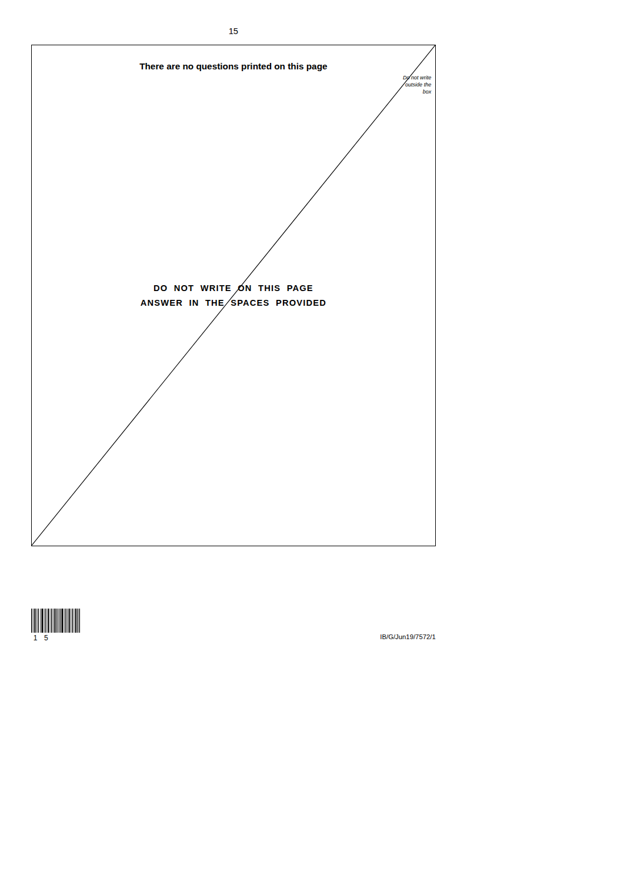15
Do not write
outside the
box
There are no questions printed on this page
DO NOT WRITE ON THIS PAGE
ANSWER IN THE SPACES PROVIDED
1 5
IB/G/Jun19/7572/1